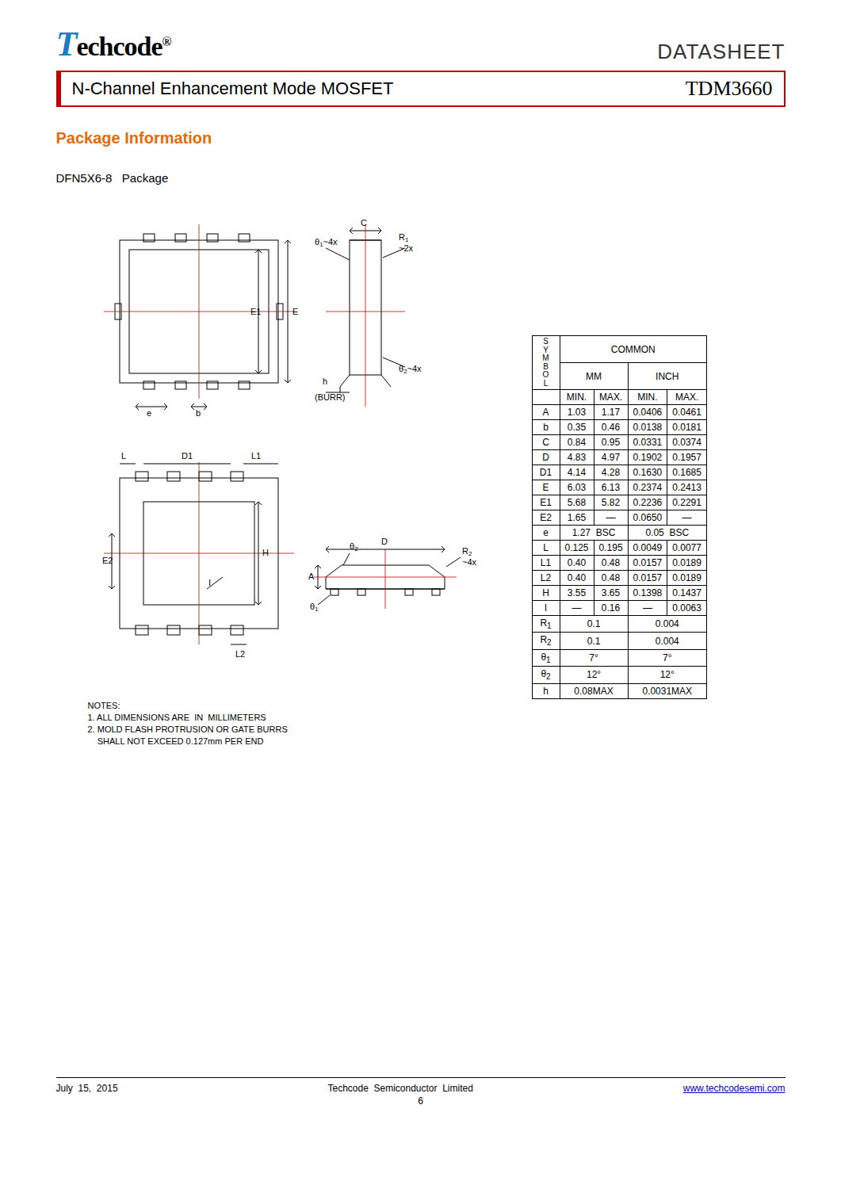Techcode®
DATASHEET
N-Channel Enhancement Mode MOSFET
TDM3660
Package Information
DFN5X6-8 Package
E1 E e b C R1 ~2x θ1~4x θ2~4x h (BURR) L D1 L1 H E2 L2 I D A θ2 R2 ~4x θ1
| S Y M B O L | COMMON |
| --- | --- |
| MM | INCH |
| | MIN. | MAX. | MIN. | MAX. |
| A | 1.03 | 1.17 | 0.0406 | 0.0461 |
| b | 0.35 | 0.46 | 0.0138 | 0.0181 |
| C | 0.84 | 0.95 | 0.0331 | 0.0374 |
| D | 4.83 | 4.97 | 0.1902 | 0.1957 |
| D1 | 4.14 | 4.28 | 0.1630 | 0.1685 |
| E | 6.03 | 6.13 | 0.2374 | 0.2413 |
| E1 | 5.68 | 5.82 | 0.2236 | 0.2291 |
| E2 | 1.65 | — | 0.0650 | — |
| e | 1.27 BSC | 0.05 BSC |
| L | 0.125 | 0.195 | 0.0049 | 0.0077 |
| L1 | 0.40 | 0.48 | 0.0157 | 0.0189 |
| L2 | 0.40 | 0.48 | 0.0157 | 0.0189 |
| H | 3.55 | 3.65 | 0.1398 | 0.1437 |
| I | — | 0.16 | — | 0.0063 |
| R 1 | 0.1 | 0.004 |
| R 2 | 0.1 | 0.004 |
| θ 1 | 7° | 7° |
| θ 2 | 12° | 12° |
| h | 0.08MAX | 0.0031MAX |
NOTES:
1. ALL DIMENSIONS ARE IN MILLIMETERS
2. MOLD FLASH PROTRUSION OR GATE BURRS
SHALL NOT EXCEED 0.127mm PER END
July 15, 2015
Techcode Semiconductor Limited
www.techcodesemi.com
6